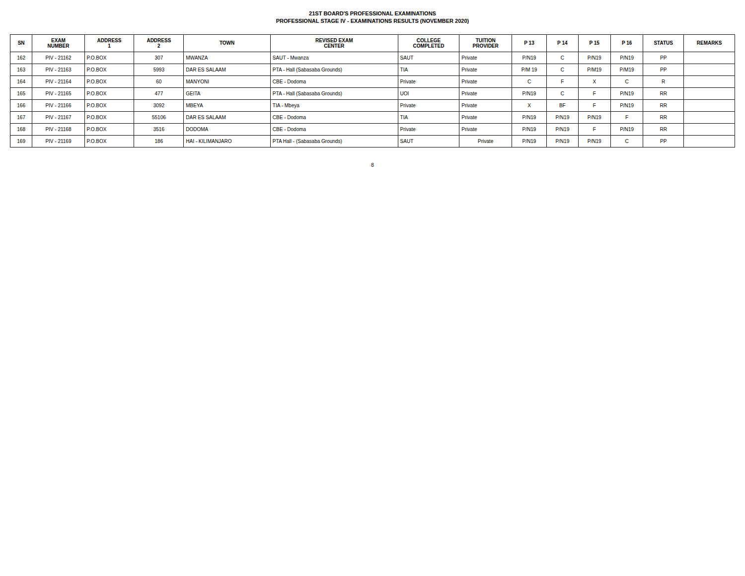21ST BOARD'S PROFESSIONAL EXAMINATIONS
PROFESSIONAL STAGE IV - EXAMINATIONS RESULTS (NOVEMBER 2020)
| SN | EXAM NUMBER | ADDRESS 1 | ADDRESS 2 | TOWN | REVISED EXAM CENTER | COLLEGE COMPLETED | TUITION PROVIDER | P 13 | P 14 | P 15 | P 16 | STATUS | REMARKS |
| --- | --- | --- | --- | --- | --- | --- | --- | --- | --- | --- | --- | --- | --- |
| 162 | PIV - 21162 | P.O.BOX | 307 | MWANZA | SAUT - Mwanza | SAUT | Private | P/N19 | C | P/N19 | P/N19 | PP | |
| 163 | PIV - 21163 | P.O.BOX | 5993 | DAR ES SALAAM | PTA - Hall (Sabasaba Grounds) | TIA | Private | P/M 19 | C | P/M19 | P/M19 | PP | |
| 164 | PIV - 21164 | P.O.BOX | 60 | MANYONI | CBE - Dodoma | Private | Private | C | F | X | C | R | |
| 165 | PIV - 21165 | P.O.BOX | 477 | GEITA | PTA - Hall (Sabasaba Grounds) | UOI | Private | P/N19 | C | F | P/N19 | RR | |
| 166 | PIV - 21166 | P.O.BOX | 3092 | MBEYA | TIA - Mbeya | Private | Private | X | BF | F | P/N19 | RR | |
| 167 | PIV - 21167 | P.O.BOX | 55106 | DAR ES SALAAM | CBE - Dodoma | TIA | Private | P/N19 | P/N19 | P/N19 | F | RR | |
| 168 | PIV - 21168 | P.O.BOX | 3516 | DODOMA | CBE - Dodoma | Private | Private | P/N19 | P/N19 | F | P/N19 | RR | |
| 169 | PIV - 21169 | P.O.BOX | 186 | HAI - KILIMANJARO | PTA Hall - (Sabasaba Grounds) | SAUT | Private | P/N19 | P/N19 | P/N19 | C | PP | |
8